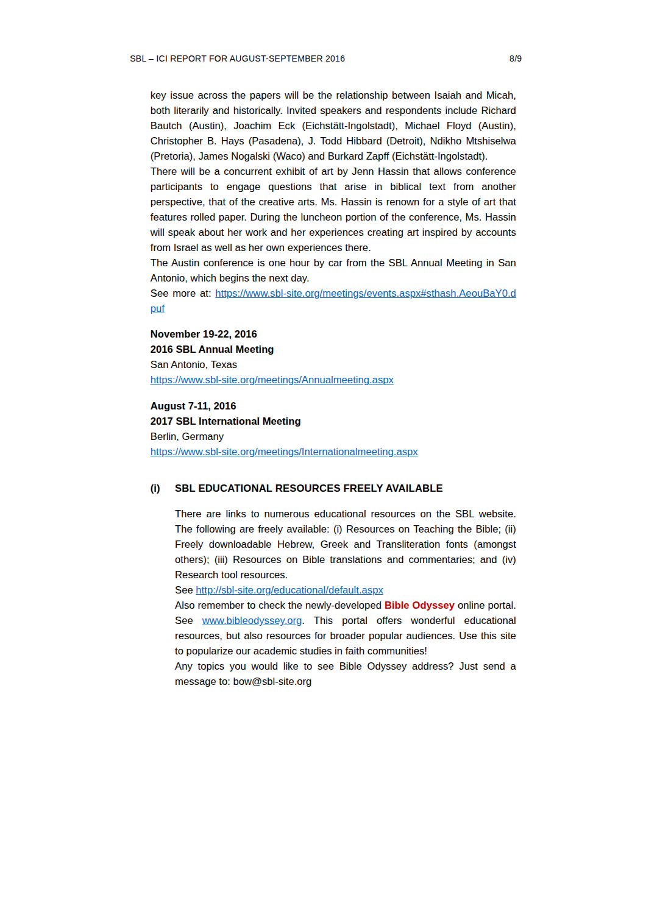SBL – ICI Report for August-September 2016 8/9
key issue across the papers will be the relationship between Isaiah and Micah, both literarily and historically. Invited speakers and respondents include Richard Bautch (Austin), Joachim Eck (Eichstätt-Ingolstadt), Michael Floyd (Austin), Christopher B. Hays (Pasadena), J. Todd Hibbard (Detroit), Ndikho Mtshiselwa (Pretoria), James Nogalski (Waco) and Burkard Zapff (Eichstätt-Ingolstadt).
There will be a concurrent exhibit of art by Jenn Hassin that allows conference participants to engage questions that arise in biblical text from another perspective, that of the creative arts. Ms. Hassin is renown for a style of art that features rolled paper. During the luncheon portion of the conference, Ms. Hassin will speak about her work and her experiences creating art inspired by accounts from Israel as well as her own experiences there.
The Austin conference is one hour by car from the SBL Annual Meeting in San Antonio, which begins the next day.
See more at: https://www.sbl-site.org/meetings/events.aspx#sthash.AeouBaY0.dpuf
November 19-22, 2016
2016 SBL Annual Meeting
San Antonio, Texas
https://www.sbl-site.org/meetings/Annualmeeting.aspx
August 7-11, 2016
2017 SBL International Meeting
Berlin, Germany
https://www.sbl-site.org/meetings/Internationalmeeting.aspx
(i) SBL Educational Resources Freely Available
There are links to numerous educational resources on the SBL website. The following are freely available: (i) Resources on Teaching the Bible; (ii) Freely downloadable Hebrew, Greek and Transliteration fonts (amongst others); (iii) Resources on Bible translations and commentaries; and (iv) Research tool resources.
See http://sbl-site.org/educational/default.aspx
Also remember to check the newly-developed Bible Odyssey online portal. See www.bibleodyssey.org. This portal offers wonderful educational resources, but also resources for broader popular audiences. Use this site to popularize our academic studies in faith communities!
Any topics you would like to see Bible Odyssey address? Just send a message to: bow@sbl-site.org